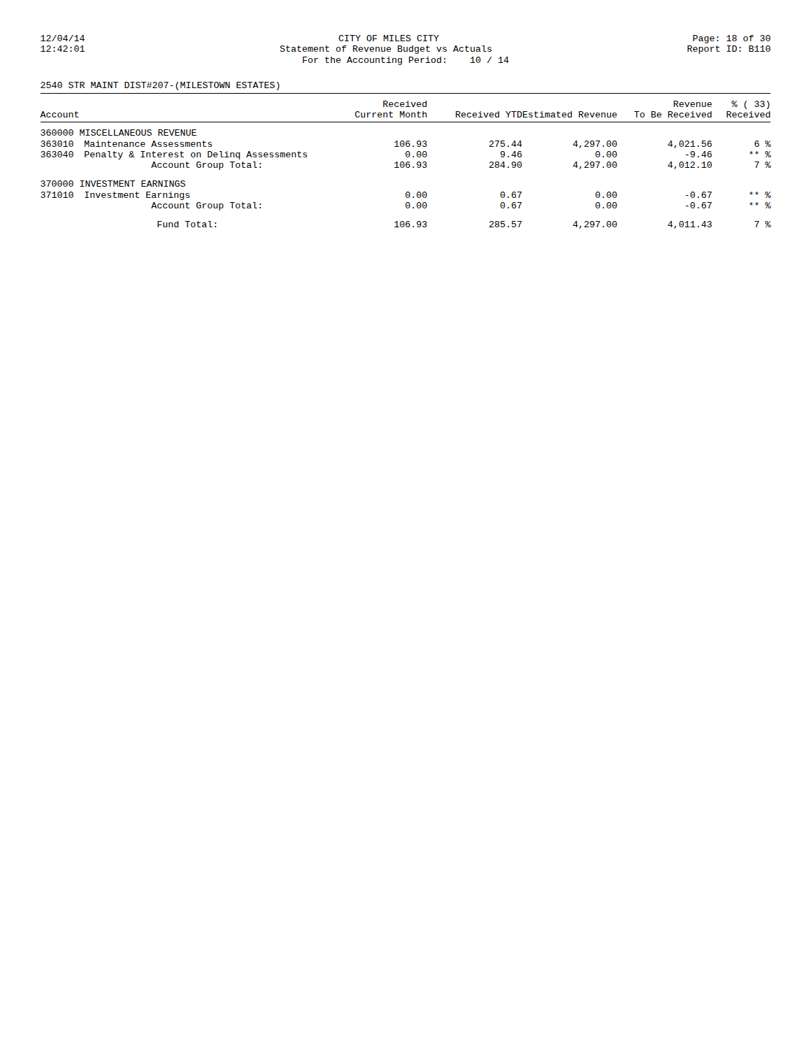12/04/14
CITY OF MILES CITY
Page: 18 of 30
12:42:01
Statement of Revenue Budget vs Actuals
Report ID: B110
For the Accounting Period: 10 / 14
2540 STR MAINT DIST#207-(MILESTOWN ESTATES)
| | Received | | | Revenue | % ( 33) |
| Account | Current Month | Received YTD | Estimated Revenue | To Be Received | Received |
| 360000 MISCELLANEOUS REVENUE | |
| 363010 | Maintenance Assessments | 106.93 | 275.44 | 4,297.00 | 4,021.56 | 6 % |
| 363040 | Penalty & Interest on Delinq Assessments | 0.00 | 9.46 | 0.00 | -9.46 | ** % |
| | Account Group Total: | 106.93 | 284.90 | 4,297.00 | 4,012.10 | 7 % |
| 370000 INVESTMENT EARNINGS | |
| 371010 | Investment Earnings | 0.00 | 0.67 | 0.00 | -0.67 | ** % |
| | Account Group Total: | 0.00 | 0.67 | 0.00 | -0.67 | ** % |
| | Fund Total: | 106.93 | 285.57 | 4,297.00 | 4,011.43 | 7 % |